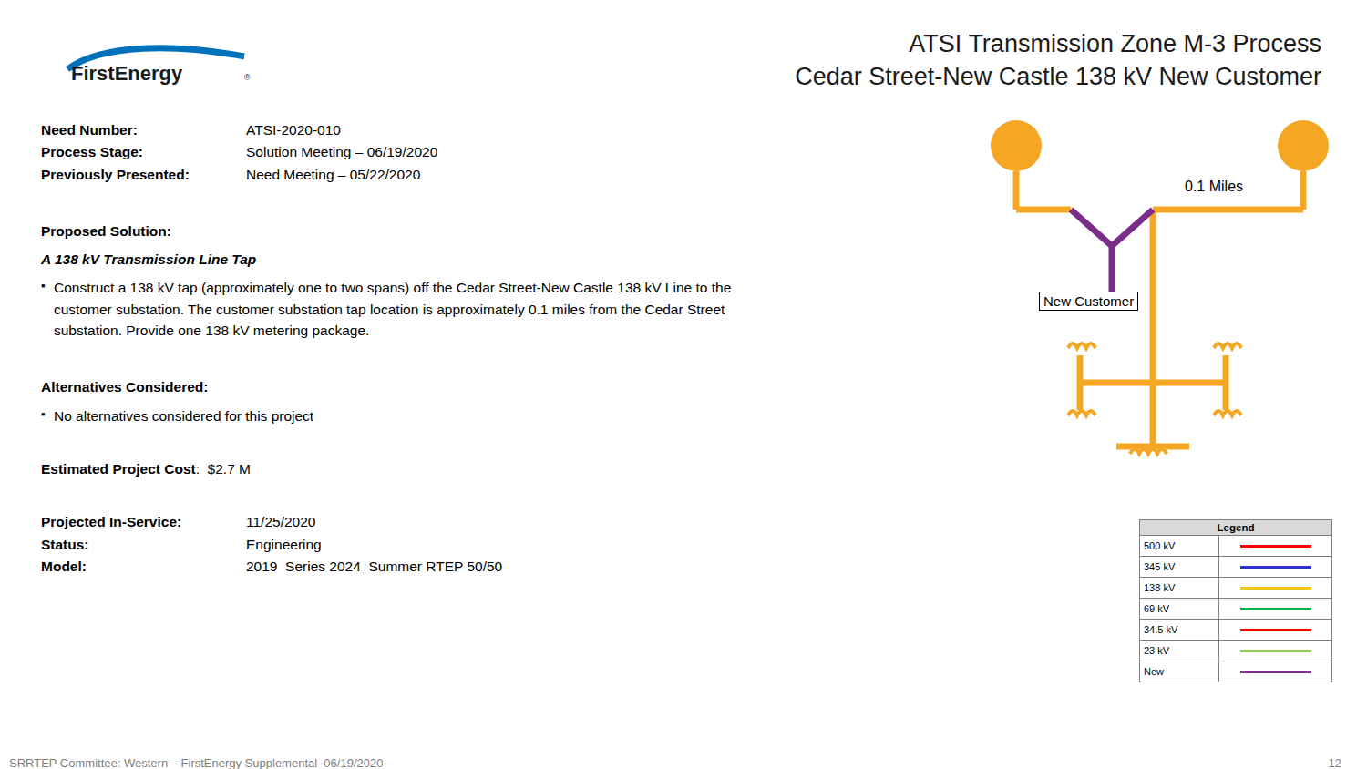FirstEnergy ®
ATSI Transmission Zone M-3 Process
Cedar Street-New Castle 138 kV New Customer
Need Number:
ATSI-2020-010
Process Stage:
Solution Meeting – 06/19/2020
Previously Presented:
Need Meeting – 05/22/2020
Proposed Solution:
A 138 kV Transmission Line Tap
Construct a 138 kV tap (approximately one to two spans) off the Cedar Street-New Castle 138 kV Line to the customer substation. The customer substation tap location is approximately 0.1 miles from the Cedar Street substation. Provide one 138 kV metering package.
Alternatives Considered:
No alternatives considered for this project
Estimated Project Cost: $2.7 M
Projected In-Service:
11/25/2020
Status:
Engineering
Model:
2019 Series 2024 Summer RTEP 50/50
0.1 Miles
New Customer
| Legend |
| --- |
| 500 kV | |
| 345 kV | |
| 138 kV | |
| 69 kV | |
| 34.5 kV | |
| 23 kV | |
| New | |
SRRTEP Committee: Western – FirstEnergy Supplemental 06/19/2020 12